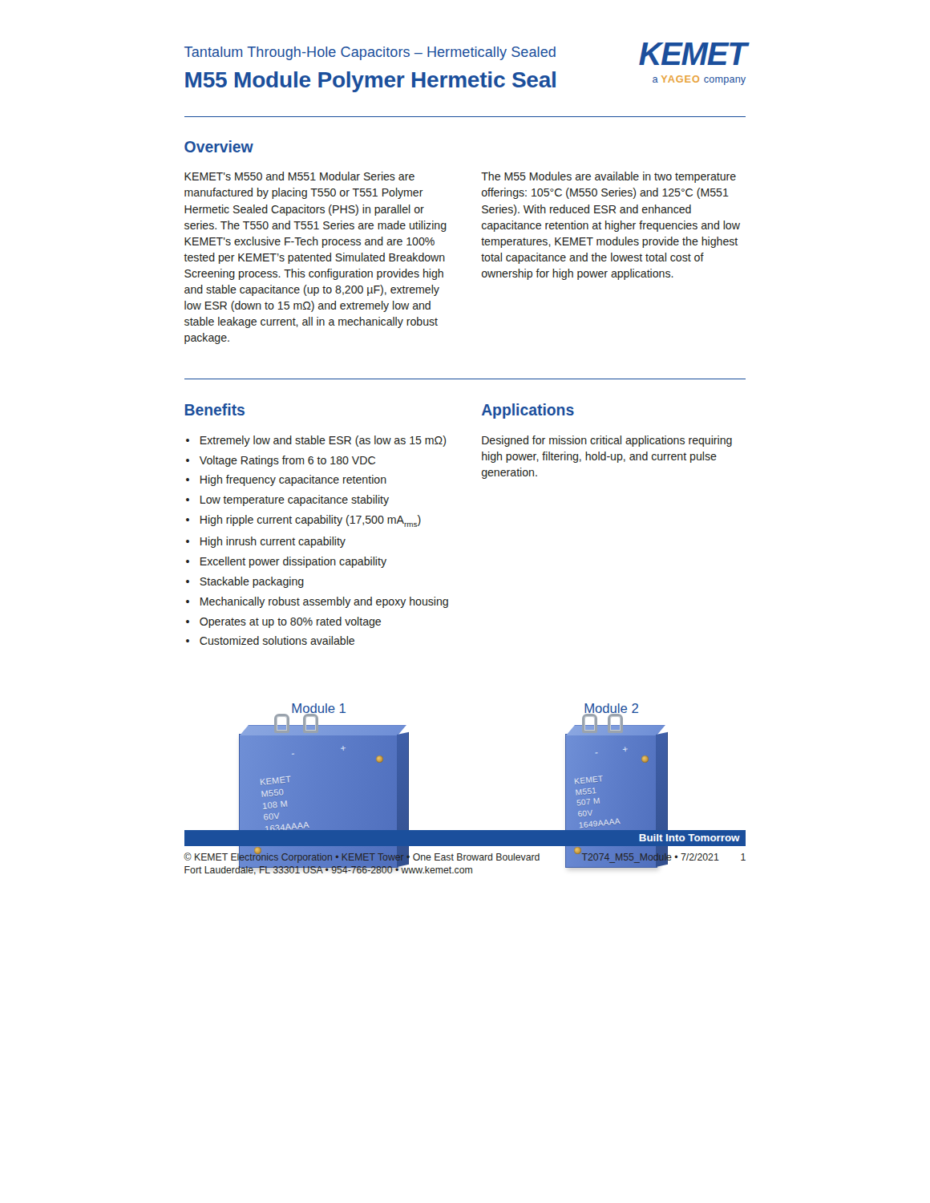Tantalum Through-Hole Capacitors – Hermetically Sealed
M55 Module Polymer Hermetic Seal
KEMET
a YAGEO company
Overview
KEMET's M550 and M551 Modular Series are manufactured by placing T550 or T551 Polymer Hermetic Sealed Capacitors (PHS) in parallel or series. The T550 and T551 Series are made utilizing KEMET's exclusive F-Tech process and are 100% tested per KEMET’s patented Simulated Breakdown Screening process. This configuration provides high and stable capacitance (up to 8,200 µF), extremely low ESR (down to 15 mΩ) and extremely low and stable leakage current, all in a mechanically robust package.
The M55 Modules are available in two temperature offerings: 105°C (M550 Series) and 125°C (M551 Series). With reduced ESR and enhanced capacitance retention at higher frequencies and low temperatures, KEMET modules provide the highest total capacitance and the lowest total cost of ownership for high power applications.
Benefits
Extremely low and stable ESR (as low as 15 mΩ)
Voltage Ratings from 6 to 180 VDC
High frequency capacitance retention
Low temperature capacitance stability
High ripple current capability (17,500 mArms)
High inrush current capability
Excellent power dissipation capability
Stackable packaging
Mechanically robust assembly and epoxy housing
Operates at up to 80% rated voltage
Customized solutions available
Applications
Designed for mission critical applications requiring high power, filtering, hold-up, and current pulse generation.
Module 1
-+
KEMET
M550
108 M
60V
1634AAAA
Module 2
-+
KEMET
M551
507 M
60V
1649AAAA
Built Into Tomorrow
© KEMET Electronics Corporation • KEMET Tower • One East Broward Boulevard
Fort Lauderdale, FL 33301 USA • 954-766-2800 • www.kemet.com
T2074_M55_Module • 7/2/20211